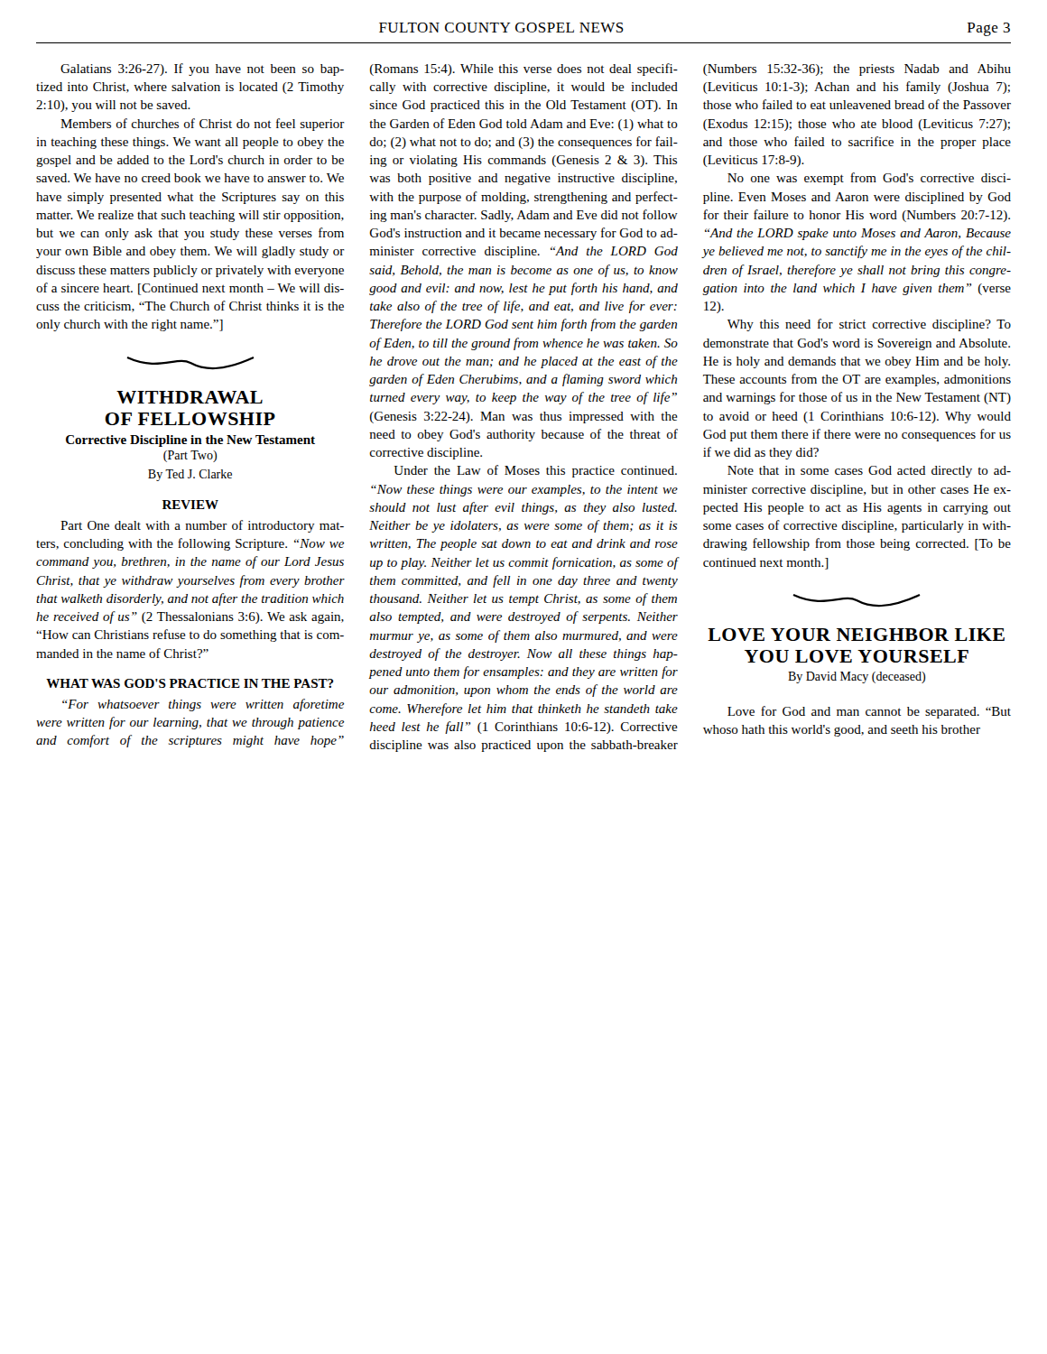FULTON COUNTY GOSPEL NEWS
Page 3
Galatians 3:26-27). If you have not been so baptized into Christ, where salvation is located (2 Timothy 2:10), you will not be saved.
Members of churches of Christ do not feel superior in teaching these things. We want all people to obey the gospel and be added to the Lord's church in order to be saved. We have no creed book we have to answer to. We have simply presented what the Scriptures say on this matter. We realize that such teaching will stir opposition, but we can only ask that you study these verses from your own Bible and obey them. We will gladly study or discuss these matters publicly or privately with everyone of a sincere heart. [Continued next month – We will discuss the criticism, “The Church of Christ thinks it is the only church with the right name.”]
WITHDRAWAL
OF FELLOWSHIP
Corrective Discipline in the New Testament
(Part Two)
By Ted J. Clarke
REVIEW
Part One dealt with a number of introductory matters, concluding with the following Scripture. “Now we command you, brethren, in the name of our Lord Jesus Christ, that ye withdraw yourselves from every brother that walketh disorderly, and not after the tradition which he received of us” (2 Thessalonians 3:6). We ask again, “How can Christians refuse to do something that is commanded in the name of Christ?”
WHAT WAS GOD'S PRACTICE IN THE PAST?
“For whatsoever things were written aforetime were written for our learning, that we through patience and comfort of the scriptures might have hope” (Romans 15:4). While this verse does not deal specifically with corrective discipline, it would be included since God practiced this in the Old Testament (OT). In the Garden of Eden God told Adam and Eve: (1) what to do; (2) what not to do; and (3) the consequences for failing or violating His commands (Genesis 2 & 3). This was both positive and negative instructive discipline, with the purpose of molding, strengthening and perfecting man's character. Sadly, Adam and Eve did not follow God's instruction and it became necessary for God to administer corrective discipline. “And the LORD God said, Behold, the man is become as one of us, to know good and evil: and now, lest he put forth his hand, and take also of the tree of life, and eat, and live for ever: Therefore the LORD God sent him forth from the garden of Eden, to till the ground from whence he was taken. So he drove out the man; and he placed at the east of the garden of Eden Cherubims, and a flaming sword which turned every way, to keep the way of the tree of life” (Genesis 3:22-24). Man was thus impressed with the need to obey God's authority because of the threat of corrective discipline.
Under the Law of Moses this practice continued. “Now these things were our examples, to the intent we should not lust after evil things, as they also lusted. Neither be ye idolaters, as were some of them; as it is written, The people sat down to eat and drink and rose up to play. Neither let us commit fornication, as some of them committed, and fell in one day three and twenty thousand. Neither let us tempt Christ, as some of them also tempted, and were destroyed of serpents. Neither murmur ye, as some of them also murmured, and were destroyed of the destroyer. Now all these things happened unto them for ensamples: and they are written for our admonition, upon whom the ends of the world are come. Wherefore let him that thinketh he standeth take heed lest he fall” (1 Corinthians 10:6-12). Corrective discipline was also practiced upon the sabbath-breaker (Numbers 15:32-36); the priests Nadab and Abihu (Leviticus 10:1-3); Achan and his family (Joshua 7); those who failed to eat unleavened bread of the Passover (Exodus 12:15); those who ate blood (Leviticus 7:27); and those who failed to sacrifice in the proper place (Leviticus 17:8-9).
No one was exempt from God's corrective discipline. Even Moses and Aaron were disciplined by God for their failure to honor His word (Numbers 20:7-12). “And the LORD spake unto Moses and Aaron, Because ye believed me not, to sanctify me in the eyes of the children of Israel, therefore ye shall not bring this congregation into the land which I have given them” (verse 12).
Why this need for strict corrective discipline? To demonstrate that God's word is Sovereign and Absolute. He is holy and demands that we obey Him and be holy. These accounts from the OT are examples, admonitions and warnings for those of us in the New Testament (NT) to avoid or heed (1 Corinthians 10:6-12). Why would God put them there if there were no consequences for us if we did as they did?
Note that in some cases God acted directly to administer corrective discipline, but in other cases He expected His people to act as His agents in carrying out some cases of corrective discipline, particularly in withdrawing fellowship from those being corrected. [To be continued next month.]
LOVE YOUR NEIGHBOR LIKE YOU LOVE YOURSELF
By David Macy (deceased)
Love for God and man cannot be separated. “But whoso hath this world's good, and seeth his brother